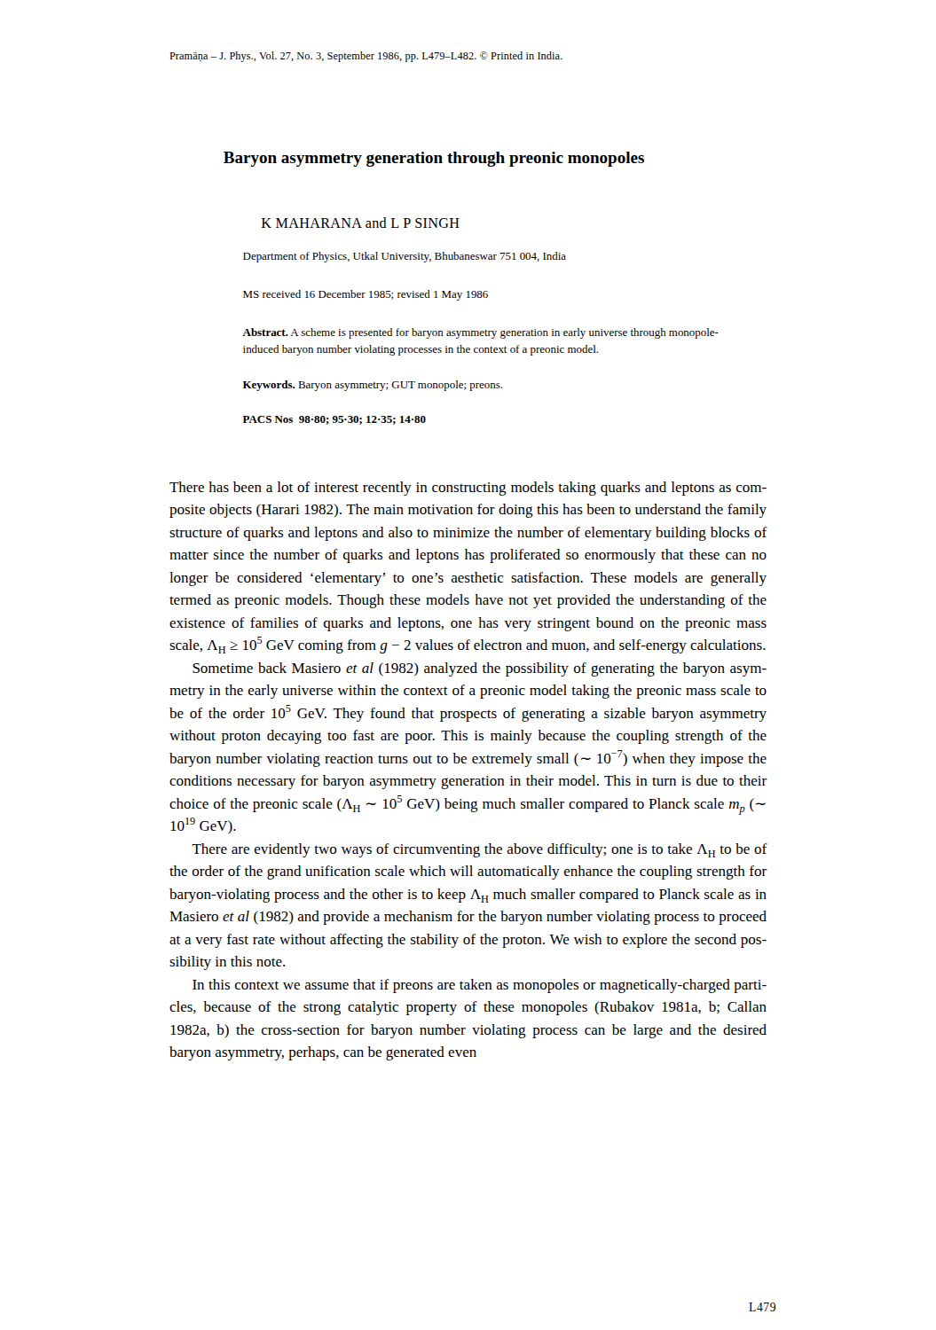Pramāṇa – J. Phys., Vol. 27, No. 3, September 1986, pp. L479–L482. © Printed in India.
Baryon asymmetry generation through preonic monopoles
K MAHARANA and L P SINGH
Department of Physics, Utkal University, Bhubaneswar 751 004, India
MS received 16 December 1985; revised 1 May 1986
Abstract. A scheme is presented for baryon asymmetry generation in early universe through monopole-induced baryon number violating processes in the context of a preonic model.
Keywords. Baryon asymmetry; GUT monopole; preons.
PACS Nos 98·80; 95·30; 12·35; 14·80
There has been a lot of interest recently in constructing models taking quarks and leptons as composite objects (Harari 1982). The main motivation for doing this has been to understand the family structure of quarks and leptons and also to minimize the number of elementary building blocks of matter since the number of quarks and leptons has proliferated so enormously that these can no longer be considered ‘elementary’ to one’s aesthetic satisfaction. These models are generally termed as preonic models. Though these models have not yet provided the understanding of the existence of families of quarks and leptons, one has very stringent bound on the preonic mass scale, ΛH ≥ 105 GeV coming from g − 2 values of electron and muon, and self-energy calculations.
Sometime back Masiero et al (1982) analyzed the possibility of generating the baryon asymmetry in the early universe within the context of a preonic model taking the preonic mass scale to be of the order 105 GeV. They found that prospects of generating a sizable baryon asymmetry without proton decaying too fast are poor. This is mainly because the coupling strength of the baryon number violating reaction turns out to be extremely small (∼ 10−7) when they impose the conditions necessary for baryon asymmetry generation in their model. This in turn is due to their choice of the preonic scale (ΛH ∼ 105 GeV) being much smaller compared to Planck scale mp (∼ 1019 GeV).
There are evidently two ways of circumventing the above difficulty; one is to take ΛH to be of the order of the grand unification scale which will automatically enhance the coupling strength for baryon-violating process and the other is to keep ΛH much smaller compared to Planck scale as in Masiero et al (1982) and provide a mechanism for the baryon number violating process to proceed at a very fast rate without affecting the stability of the proton. We wish to explore the second possibility in this note.
In this context we assume that if preons are taken as monopoles or magnetically-charged particles, because of the strong catalytic property of these monopoles (Rubakov 1981a, b; Callan 1982a, b) the cross-section for baryon number violating process can be large and the desired baryon asymmetry, perhaps, can be generated even
L479